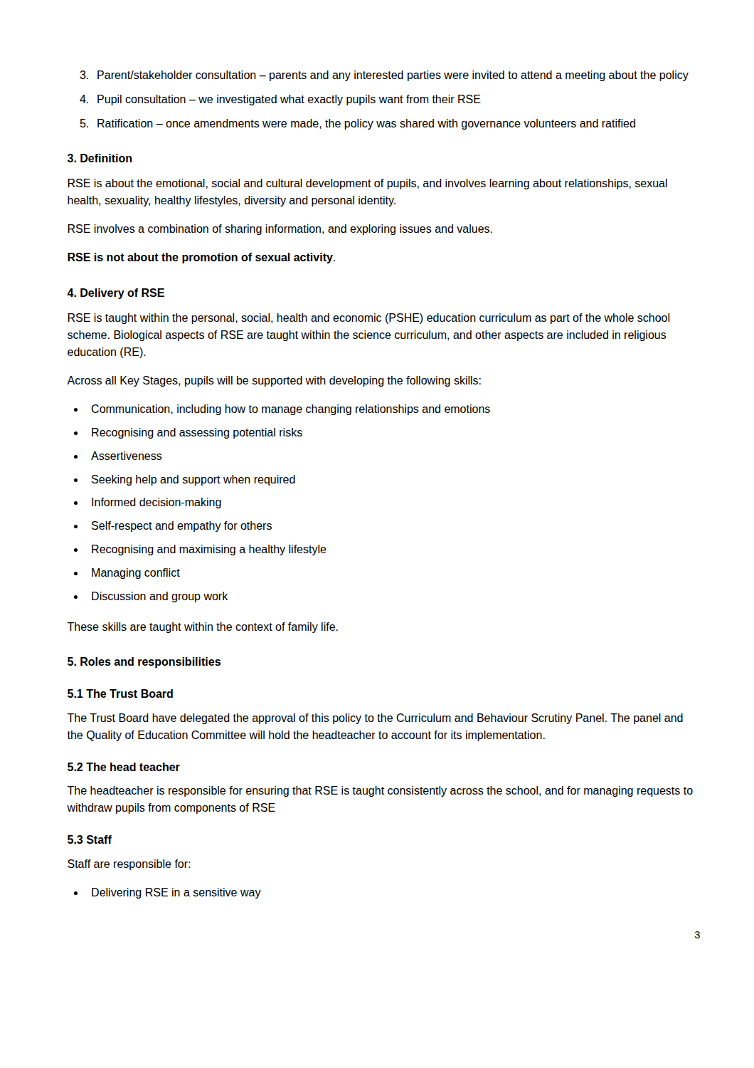Parent/stakeholder consultation – parents and any interested parties were invited to attend a meeting about the policy
Pupil consultation – we investigated what exactly pupils want from their RSE
Ratification – once amendments were made, the policy was shared with governance volunteers and ratified
3. Definition
RSE is about the emotional, social and cultural development of pupils, and involves learning about relationships, sexual health, sexuality, healthy lifestyles, diversity and personal identity.
RSE involves a combination of sharing information, and exploring issues and values.
RSE is not about the promotion of sexual activity.
4. Delivery of RSE
RSE is taught within the personal, social, health and economic (PSHE) education curriculum as part of the whole school scheme. Biological aspects of RSE are taught within the science curriculum, and other aspects are included in religious education (RE).
Across all Key Stages, pupils will be supported with developing the following skills:
Communication, including how to manage changing relationships and emotions
Recognising and assessing potential risks
Assertiveness
Seeking help and support when required
Informed decision-making
Self-respect and empathy for others
Recognising and maximising a healthy lifestyle
Managing conflict
Discussion and group work
These skills are taught within the context of family life.
5. Roles and responsibilities
5.1 The Trust Board
The Trust Board have delegated the approval of this policy to the Curriculum and Behaviour Scrutiny Panel. The panel and the Quality of Education Committee will hold the headteacher to account for its implementation.
5.2 The head teacher
The headteacher is responsible for ensuring that RSE is taught consistently across the school, and for managing requests to withdraw pupils from components of RSE
5.3 Staff
Staff are responsible for:
Delivering RSE in a sensitive way
3